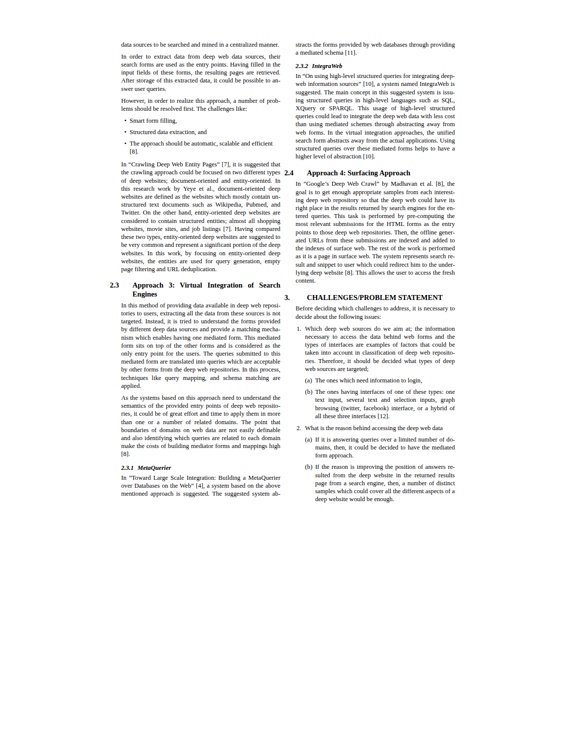data sources to be searched and mined in a centralized manner.
In order to extract data from deep web data sources, their search forms are used as the entry points. Having filled in the input fields of these forms, the resulting pages are retrieved. After storage of this extracted data, it could be possible to answer user queries.
However, in order to realize this approach, a number of problems should be resolved first. The challenges like:
Smart form filling,
Structured data extraction, and
The approach should be automatic, scalable and efficient [8].
In “Crawling Deep Web Entity Pages” [7], it is suggested that the crawling approach could be focused on two different types of deep websites; document-oriented and entity-oriented. In this research work by Yeye et al., document-oriented deep websites are defined as the websites which mostly contain unstructured text documents such as Wikipedia, Pubmed, and Twitter. On the other hand, entity-oriented deep websites are considered to contain structured entities; almost all shopping websites, movie sites, and job listings [7]. Having compared these two types, entity-oriented deep websites are suggested to be very common and represent a significant portion of the deep websites. In this work, by focusing on entity-oriented deep websites, the entities are used for query generation, empty page filtering and URL deduplication.
2.3 Approach 3: Virtual Integration of Search Engines
In this method of providing data available in deep web repositories to users, extracting all the data from these sources is not targeted. Instead, it is tried to understand the forms provided by different deep data sources and provide a matching mechanism which enables having one mediated form. This mediated form sits on top of the other forms and is considered as the only entry point for the users. The queries submitted to this mediated form are translated into queries which are acceptable by other forms from the deep web repositories. In this process, techniques like query mapping, and schema matching are applied.
As the systems based on this approach need to understand the semantics of the provided entry points of deep web repositories, it could be of great effort and time to apply them in more than one or a number of related domains. The point that boundaries of domains on web data are not easily definable and also identifying which queries are related to each domain make the costs of building mediator forms and mappings high [8].
2.3.1 MetaQuerier
In ”Toward Large Scale Integration: Building a MetaQuerier over Databases on the Web” [4], a system based on the above mentioned approach is suggested. The suggested system abstracts the forms provided by web databases through providing a mediated schema [11].
2.3.2 IntegraWeb
In “On using high-level structured queries for integrating deep-web information sources” [10], a system named IntegraWeb is suggested. The main concept in this suggested system is issuing structured queries in high-level languages such as SQL, XQuery or SPARQL. This usage of high-level structured queries could lead to integrate the deep web data with less cost than using mediated schemes through abstracting away from web forms. In the virtual integration approaches, the unified search form abstracts away from the actual applications. Using structured queries over these mediated forms helps to have a higher level of abstraction [10].
2.4 Approach 4: Surfacing Approach
In ”Google’s Deep Web Crawl” by Madhavan et al. [8], the goal is to get enough appropriate samples from each interesting deep web repository so that the deep web could have its right place in the results returned by search engines for the entered queries. This task is performed by pre-computing the most relevant submissions for the HTML forms as the entry points to those deep web repositories. Then, the offline generated URLs from these submissions are indexed and added to the indexes of surface web. The rest of the work is performed as it is a page in surface web. The system represents search result and snippet to user which could redirect him to the underlying deep website [8]. This allows the user to access the fresh content.
3. CHALLENGES/PROBLEM STATEMENT
Before deciding which challenges to address, it is necessary to decide about the following issues:
Which deep web sources do we aim at; the information necessary to access the data behind web forms and the types of interfaces are examples of factors that could be taken into account in classification of deep web repositories. Therefore, it should be decided what types of deep web sources are targeted;
The ones which need information to login,
The ones having interfaces of one of these types: one text input, several text and selection inputs, graph browsing (twitter, facebook) interface, or a hybrid of all these three interfaces [12].
What is the reason behind accessing the deep web data
If it is answering queries over a limited number of domains, then, it could be decided to have the mediated form approach.
If the reason is improving the position of answers resulted from the deep website in the returned results page from a search engine, then, a number of distinct samples which could cover all the different aspects of a deep website would be enough.